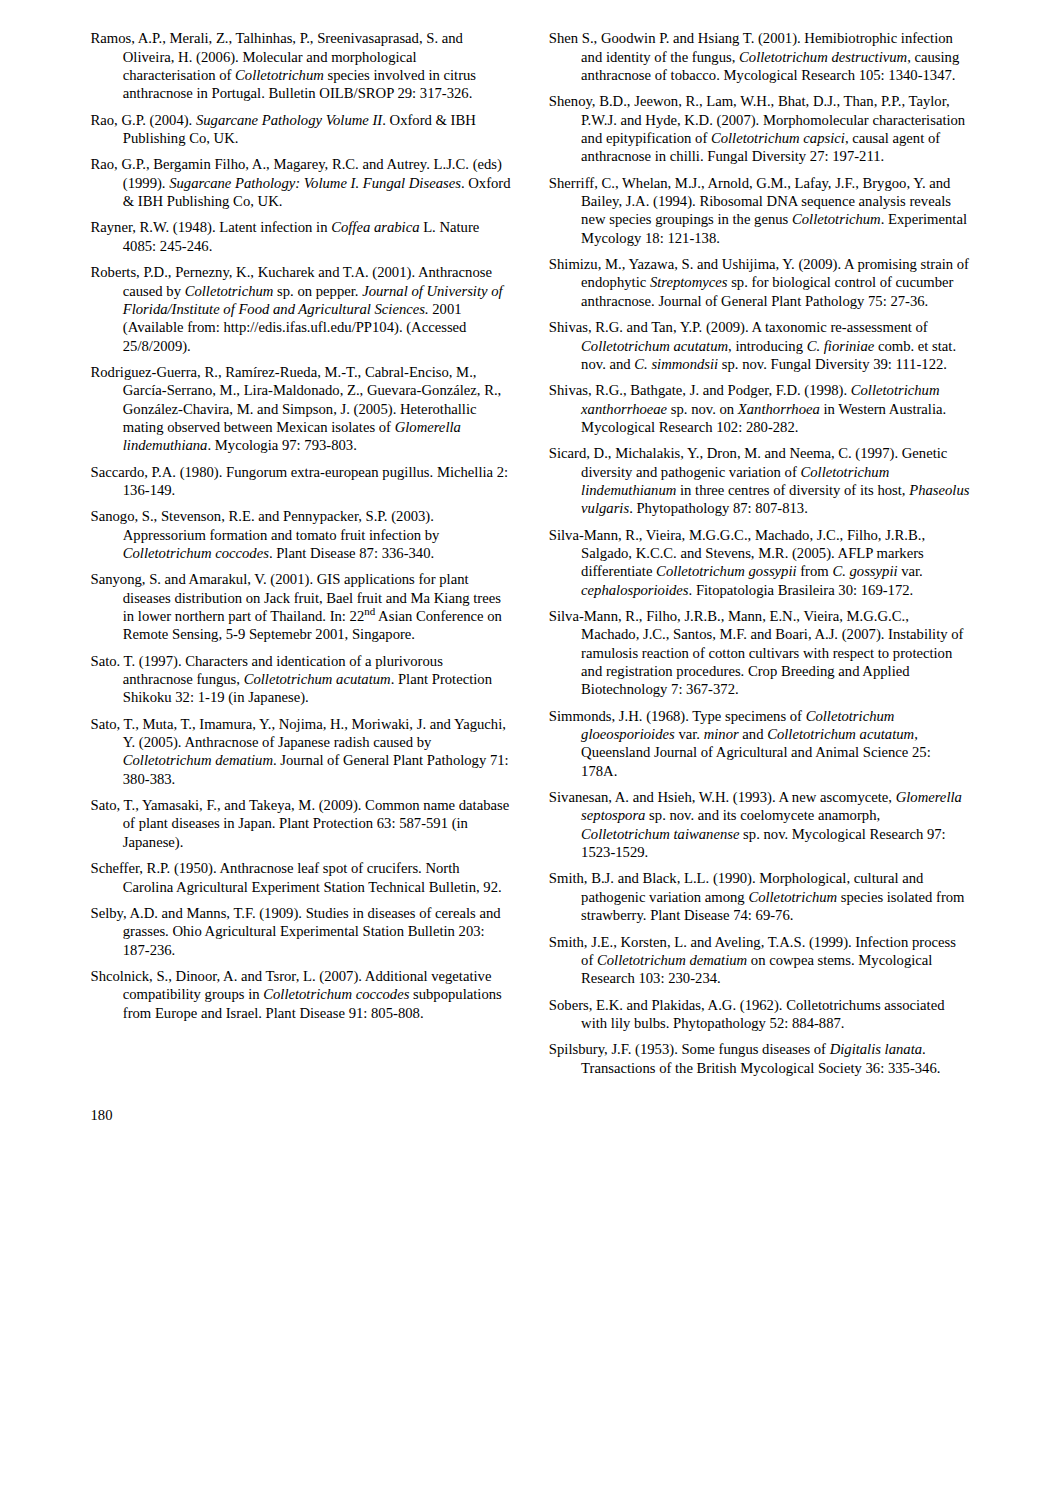Ramos, A.P., Merali, Z., Talhinhas, P., Sreenivasaprasad, S. and Oliveira, H. (2006). Molecular and morphological characterisation of Colletotrichum species involved in citrus anthracnose in Portugal. Bulletin OILB/SROP 29: 317-326.
Rao, G.P. (2004). Sugarcane Pathology Volume II. Oxford & IBH Publishing Co, UK.
Rao, G.P., Bergamin Filho, A., Magarey, R.C. and Autrey. L.J.C. (eds) (1999). Sugarcane Pathology: Volume I. Fungal Diseases. Oxford & IBH Publishing Co, UK.
Rayner, R.W. (1948). Latent infection in Coffea arabica L. Nature 4085: 245-246.
Roberts, P.D., Pernezny, K., Kucharek and T.A. (2001). Anthracnose caused by Colletotrichum sp. on pepper. Journal of University of Florida/Institute of Food and Agricultural Sciences. 2001 (Available from: http://edis.ifas.ufl.edu/PP104). (Accessed 25/8/2009).
Rodriguez-Guerra, R., Ramírez-Rueda, M.-T., Cabral-Enciso, M., García-Serrano, M., Lira-Maldonado, Z., Guevara-González, R., González-Chavira, M. and Simpson, J. (2005). Heterothallic mating observed between Mexican isolates of Glomerella lindemuthiana. Mycologia 97: 793-803.
Saccardo, P.A. (1980). Fungorum extra-european pugillus. Michellia 2: 136-149.
Sanogo, S., Stevenson, R.E. and Pennypacker, S.P. (2003). Appressorium formation and tomato fruit infection by Colletotrichum coccodes. Plant Disease 87: 336-340.
Sanyong, S. and Amarakul, V. (2001). GIS applications for plant diseases distribution on Jack fruit, Bael fruit and Ma Kiang trees in lower northern part of Thailand. In: 22nd Asian Conference on Remote Sensing, 5-9 Septemebr 2001, Singapore.
Sato. T. (1997). Characters and identication of a plurivorous anthracnose fungus, Colletotrichum acutatum. Plant Protection Shikoku 32: 1-19 (in Japanese).
Sato, T., Muta, T., Imamura, Y., Nojima, H., Moriwaki, J. and Yaguchi, Y. (2005). Anthracnose of Japanese radish caused by Colletotrichum dematium. Journal of General Plant Pathology 71: 380-383.
Sato, T., Yamasaki, F., and Takeya, M. (2009). Common name database of plant diseases in Japan. Plant Protection 63: 587-591 (in Japanese).
Scheffer, R.P. (1950). Anthracnose leaf spot of crucifers. North Carolina Agricultural Experiment Station Technical Bulletin, 92.
Selby, A.D. and Manns, T.F. (1909). Studies in diseases of cereals and grasses. Ohio Agricultural Experimental Station Bulletin 203: 187-236.
Shcolnick, S., Dinoor, A. and Tsror, L. (2007). Additional vegetative compatibility groups in Colletotrichum coccodes subpopulations from Europe and Israel. Plant Disease 91: 805-808.
Shen S., Goodwin P. and Hsiang T. (2001). Hemibiotrophic infection and identity of the fungus, Colletotrichum destructivum, causing anthracnose of tobacco. Mycological Research 105: 1340-1347.
Shenoy, B.D., Jeewon, R., Lam, W.H., Bhat, D.J., Than, P.P., Taylor, P.W.J. and Hyde, K.D. (2007). Morphomolecular characterisation and epitypification of Colletotrichum capsici, causal agent of anthracnose in chilli. Fungal Diversity 27: 197-211.
Sherriff, C., Whelan, M.J., Arnold, G.M., Lafay, J.F., Brygoo, Y. and Bailey, J.A. (1994). Ribosomal DNA sequence analysis reveals new species groupings in the genus Colletotrichum. Experimental Mycology 18: 121-138.
Shimizu, M., Yazawa, S. and Ushijima, Y. (2009). A promising strain of endophytic Streptomyces sp. for biological control of cucumber anthracnose. Journal of General Plant Pathology 75: 27-36.
Shivas, R.G. and Tan, Y.P. (2009). A taxonomic re-assessment of Colletotrichum acutatum, introducing C. fioriniae comb. et stat. nov. and C. simmondsii sp. nov. Fungal Diversity 39: 111-122.
Shivas, R.G., Bathgate, J. and Podger, F.D. (1998). Colletotrichum xanthorrhoeae sp. nov. on Xanthorrhoea in Western Australia. Mycological Research 102: 280-282.
Sicard, D., Michalakis, Y., Dron, M. and Neema, C. (1997). Genetic diversity and pathogenic variation of Colletotrichum lindemuthianum in three centres of diversity of its host, Phaseolus vulgaris. Phytopathology 87: 807-813.
Silva-Mann, R., Vieira, M.G.G.C., Machado, J.C., Filho, J.R.B., Salgado, K.C.C. and Stevens, M.R. (2005). AFLP markers differentiate Colletotrichum gossypii from C. gossypii var. cephalosporioides. Fitopatologia Brasileira 30: 169-172.
Silva-Mann, R., Filho, J.R.B., Mann, E.N., Vieira, M.G.G.C., Machado, J.C., Santos, M.F. and Boari, A.J. (2007). Instability of ramulosis reaction of cotton cultivars with respect to protection and registration procedures. Crop Breeding and Applied Biotechnology 7: 367-372.
Simmonds, J.H. (1968). Type specimens of Colletotrichum gloeosporioides var. minor and Colletotrichum acutatum, Queensland Journal of Agricultural and Animal Science 25: 178A.
Sivanesan, A. and Hsieh, W.H. (1993). A new ascomycete, Glomerella septospora sp. nov. and its coelomycete anamorph, Colletotrichum taiwanense sp. nov. Mycological Research 97: 1523-1529.
Smith, B.J. and Black, L.L. (1990). Morphological, cultural and pathogenic variation among Colletotrichum species isolated from strawberry. Plant Disease 74: 69-76.
Smith, J.E., Korsten, L. and Aveling, T.A.S. (1999). Infection process of Colletotrichum dematium on cowpea stems. Mycological Research 103: 230-234.
Sobers, E.K. and Plakidas, A.G. (1962). Colletotrichums associated with lily bulbs. Phytopathology 52: 884-887.
Spilsbury, J.F. (1953). Some fungus diseases of Digitalis lanata. Transactions of the British Mycological Society 36: 335-346.
180